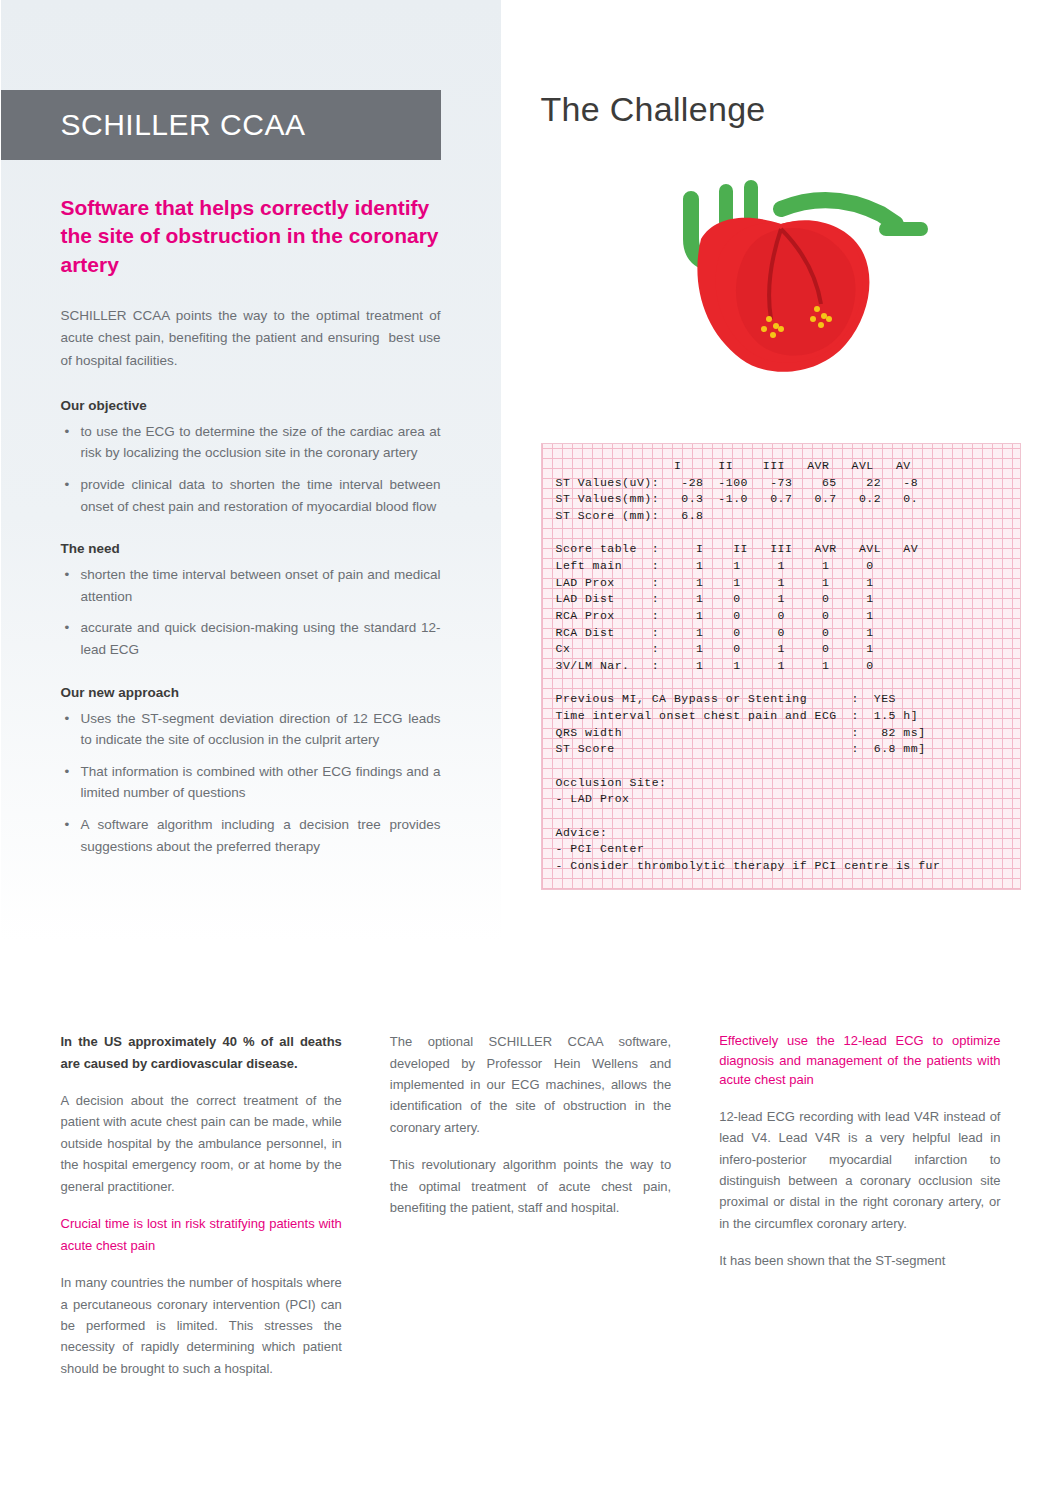SCHILLER CCAA
Software that helps correctly identify the site of obstruction in the coronary artery
SCHILLER CCAA points the way to the optimal treatment of acute chest pain, benefiting the patient and ensuring best use of hospital facilities.
Our objective
to use the ECG to determine the size of the cardiac area at risk by localizing the occlusion site in the coronary artery
provide clinical data to shorten the time interval between onset of chest pain and restoration of myocardial blood flow
The need
shorten the time interval between onset of pain and medical attention
accurate and quick decision-making using the standard 12-lead ECG
Our new approach
Uses the ST-segment deviation direction of 12 ECG leads to indicate the site of occlusion in the culprit artery
That information is combined with other ECG findings and a limited number of questions
A software algorithm including a decision tree provides suggestions about the preferred therapy
The Challenge
I II III AVR AVL AV ST Values(uV): -28 -100 -73 65 22 -8 ST Values(mm): 0.3 -1.0 0.7 0.7 0.2 0. ST Score (mm): 6.8 Score table : I II III AVR AVL AV Left main : 1 1 1 1 0 LAD Prox : 1 1 1 1 1 LAD Dist : 1 0 1 0 1 RCA Prox : 1 0 0 0 1 RCA Dist : 1 0 0 0 1 Cx : 1 0 1 0 1 3V/LM Nar. : 1 1 1 1 0 Previous MI, CA Bypass or Stenting : YES Time interval onset chest pain and ECG : 1.5 h] QRS width : 82 ms] ST Score : 6.8 mm] Occlusion Site: - LAD Prox Advice: - PCI Center - Consider thrombolytic therapy if PCI centre is fur
In the US approximately 40 % of all deaths are caused by cardiovascular disease.
A decision about the correct treatment of the patient with acute chest pain can be made, while outside hospital by the ambulance personnel, in the hospital emergency room, or at home by the general practitioner.
Crucial time is lost in risk stratifying patients with acute chest pain
In many countries the number of hospitals where a percutaneous coronary intervention (PCI) can be performed is limited. This stresses the necessity of rapidly determining which patient should be brought to such a hospital.
The optional SCHILLER CCAA software, developed by Professor Hein Wellens and implemented in our ECG machines, allows the identification of the site of obstruction in the coronary artery.
This revolutionary algorithm points the way to the optimal treatment of acute chest pain, benefiting the patient, staff and hospital.
Effectively use the 12-lead ECG to optimize diagnosis and management of the patients with acute chest pain
12-lead ECG recording with lead V4R instead of lead V4. Lead V4R is a very helpful lead in infero-posterior myocardial infarction to distinguish between a coronary occlusion site proximal or distal in the right coronary artery, or in the circumflex coronary artery.
It has been shown that the ST-segment